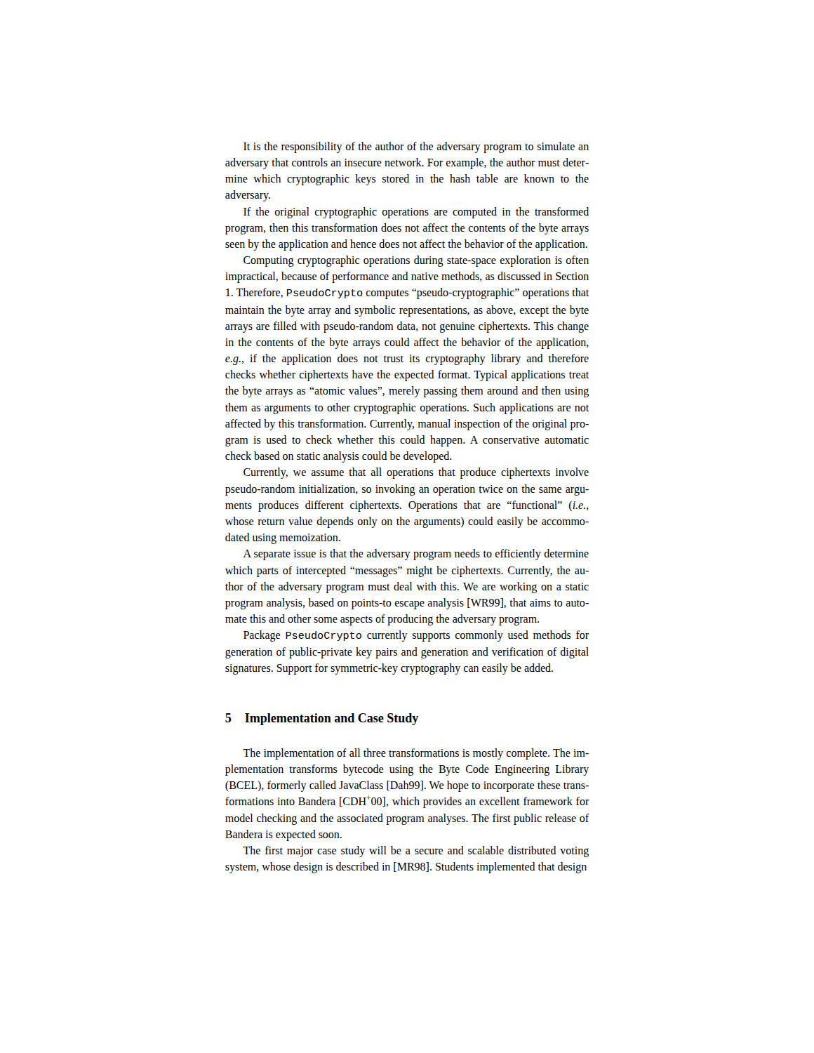It is the responsibility of the author of the adversary program to simulate an adversary that controls an insecure network. For example, the author must determine which cryptographic keys stored in the hash table are known to the adversary.
If the original cryptographic operations are computed in the transformed program, then this transformation does not affect the contents of the byte arrays seen by the application and hence does not affect the behavior of the application.
Computing cryptographic operations during state-space exploration is often impractical, because of performance and native methods, as discussed in Section 1. Therefore, PseudoCrypto computes “pseudo-cryptographic” operations that maintain the byte array and symbolic representations, as above, except the byte arrays are filled with pseudo-random data, not genuine ciphertexts. This change in the contents of the byte arrays could affect the behavior of the application, e.g., if the application does not trust its cryptography library and therefore checks whether ciphertexts have the expected format. Typical applications treat the byte arrays as “atomic values”, merely passing them around and then using them as arguments to other cryptographic operations. Such applications are not affected by this transformation. Currently, manual inspection of the original program is used to check whether this could happen. A conservative automatic check based on static analysis could be developed.
Currently, we assume that all operations that produce ciphertexts involve pseudo-random initialization, so invoking an operation twice on the same arguments produces different ciphertexts. Operations that are “functional” (i.e., whose return value depends only on the arguments) could easily be accommodated using memoization.
A separate issue is that the adversary program needs to efficiently determine which parts of intercepted “messages” might be ciphertexts. Currently, the author of the adversary program must deal with this. We are working on a static program analysis, based on points-to escape analysis [WR99], that aims to automate this and other some aspects of producing the adversary program.
Package PseudoCrypto currently supports commonly used methods for generation of public-private key pairs and generation and verification of digital signatures. Support for symmetric-key cryptography can easily be added.
5 Implementation and Case Study
The implementation of all three transformations is mostly complete. The implementation transforms bytecode using the Byte Code Engineering Library (BCEL), formerly called JavaClass [Dah99]. We hope to incorporate these transformations into Bandera [CDH+00], which provides an excellent framework for model checking and the associated program analyses. The first public release of Bandera is expected soon.
The first major case study will be a secure and scalable distributed voting system, whose design is described in [MR98]. Students implemented that design